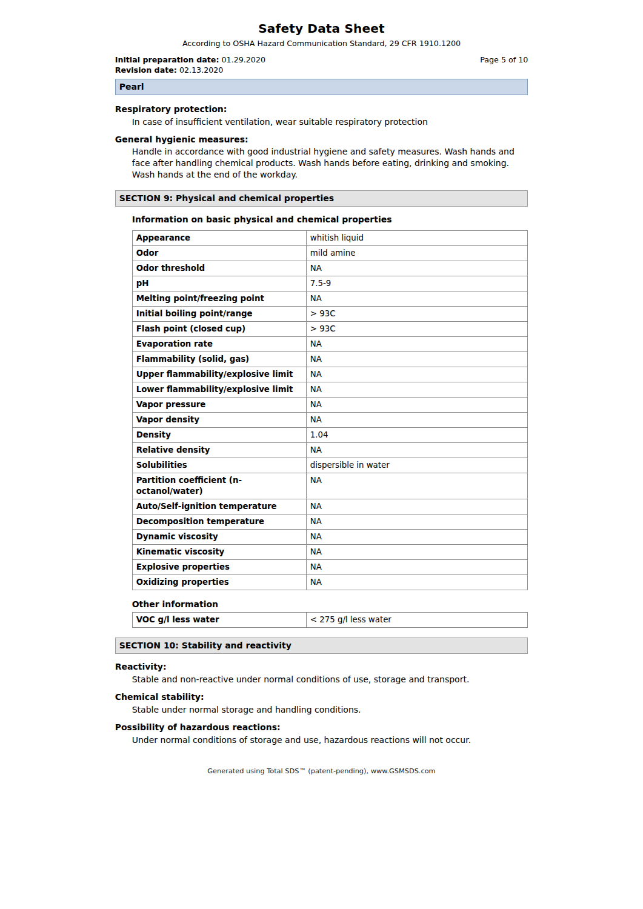Safety Data Sheet
According to OSHA Hazard Communication Standard, 29 CFR 1910.1200
Initial preparation date: 01.29.2020
Revision date: 02.13.2020
Page 5 of 10
Pearl
Respiratory protection:
In case of insufficient ventilation, wear suitable respiratory protection
General hygienic measures:
Handle in accordance with good industrial hygiene and safety measures. Wash hands and face after handling chemical products. Wash hands before eating, drinking and smoking. Wash hands at the end of the workday.
SECTION 9: Physical and chemical properties
Information on basic physical and chemical properties
| Appearance | whitish liquid |
| Odor | mild amine |
| Odor threshold | NA |
| pH | 7.5-9 |
| Melting point/freezing point | NA |
| Initial boiling point/range | > 93C |
| Flash point (closed cup) | > 93C |
| Evaporation rate | NA |
| Flammability (solid, gas) | NA |
| Upper flammability/explosive limit | NA |
| Lower flammability/explosive limit | NA |
| Vapor pressure | NA |
| Vapor density | NA |
| Density | 1.04 |
| Relative density | NA |
| Solubilities | dispersible in water |
| Partition coefficient (n-octanol/water) | NA |
| Auto/Self-ignition temperature | NA |
| Decomposition temperature | NA |
| Dynamic viscosity | NA |
| Kinematic viscosity | NA |
| Explosive properties | NA |
| Oxidizing properties | NA |
Other information
| VOC g/l less water | < 275 g/l less water |
SECTION 10: Stability and reactivity
Reactivity:
Stable and non-reactive under normal conditions of use, storage and transport.
Chemical stability:
Stable under normal storage and handling conditions.
Possibility of hazardous reactions:
Under normal conditions of storage and use, hazardous reactions will not occur.
Generated using Total SDS™ (patent-pending), www.GSMSDS.com